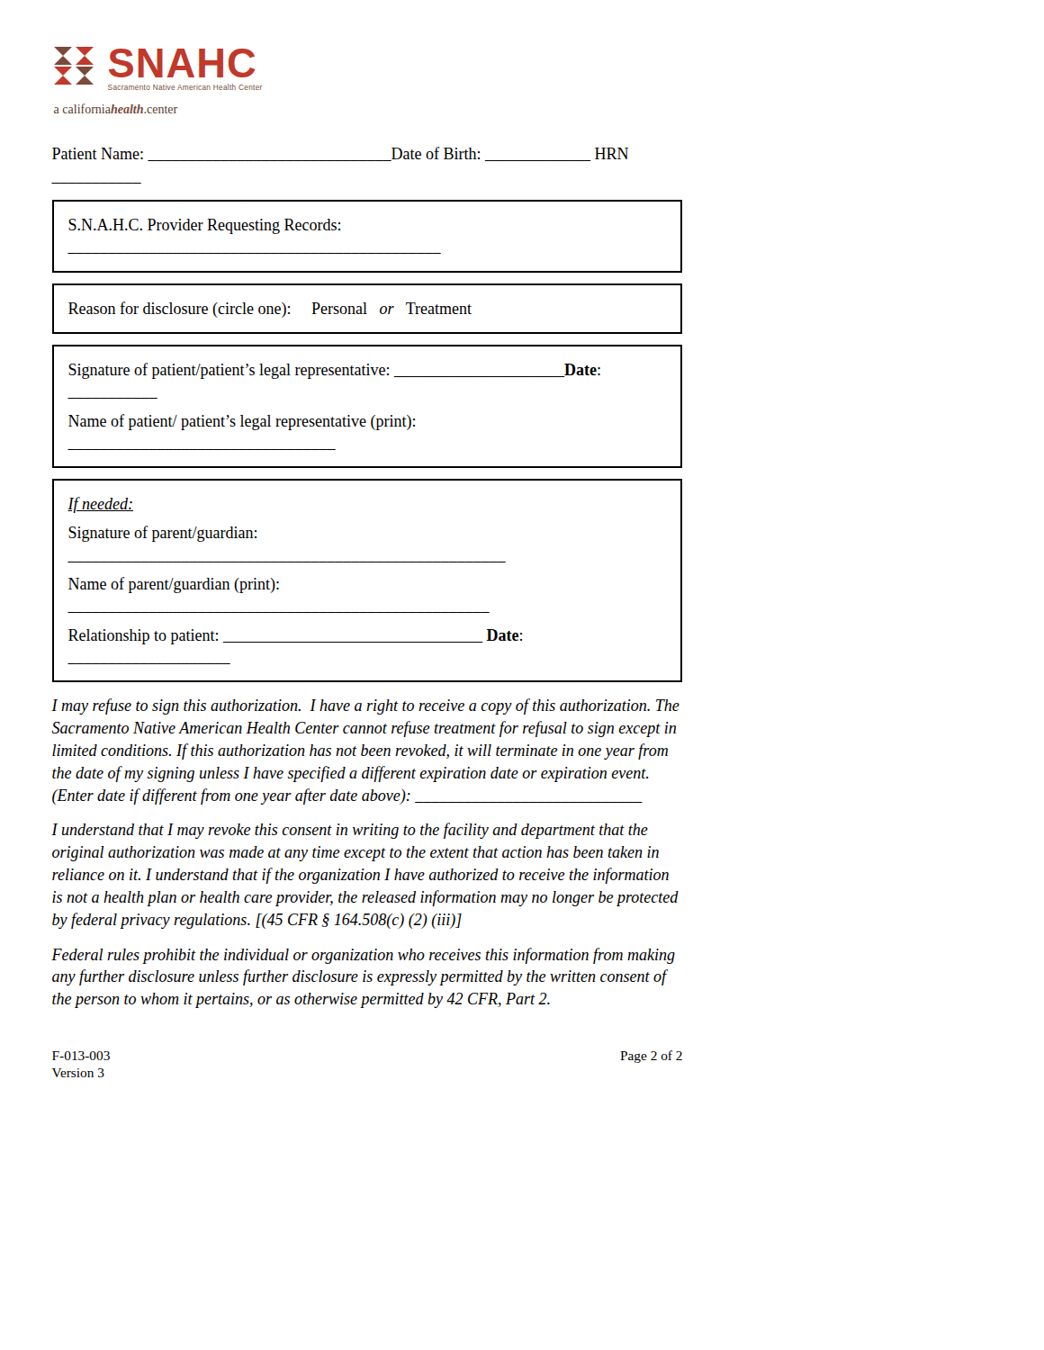SNAHC Sacramento Native American Health Center
a californiahealth.center
Patient Name: ______________________________Date of Birth: _____________ HRN ___________
S.N.A.H.C. Provider Requesting Records: ______________________________________________
Reason for disclosure (circle one): Personal or Treatment
Signature of patient/patient’s legal representative: _____________________Date: ___________
Name of patient/ patient’s legal representative (print): _________________________________
If needed:
Signature of parent/guardian: ______________________________________________________
Name of parent/guardian (print): ____________________________________________________
Relationship to patient: ________________________________ Date: ____________________
I may refuse to sign this authorization. I have a right to receive a copy of this authorization. The Sacramento Native American Health Center cannot refuse treatment for refusal to sign except in limited conditions. If this authorization has not been revoked, it will terminate in one year from the date of my signing unless I have specified a different expiration date or expiration event. (Enter date if different from one year after date above): ____________________________
I understand that I may revoke this consent in writing to the facility and department that the original authorization was made at any time except to the extent that action has been taken in reliance on it. I understand that if the organization I have authorized to receive the information is not a health plan or health care provider, the released information may no longer be protected by federal privacy regulations. [(45 CFR § 164.508(c) (2) (iii)]
Federal rules prohibit the individual or organization who receives this information from making any further disclosure unless further disclosure is expressly permitted by the written consent of the person to whom it pertains, or as otherwise permitted by 42 CFR, Part 2.
F-013-003
Version 3
Page 2 of 2